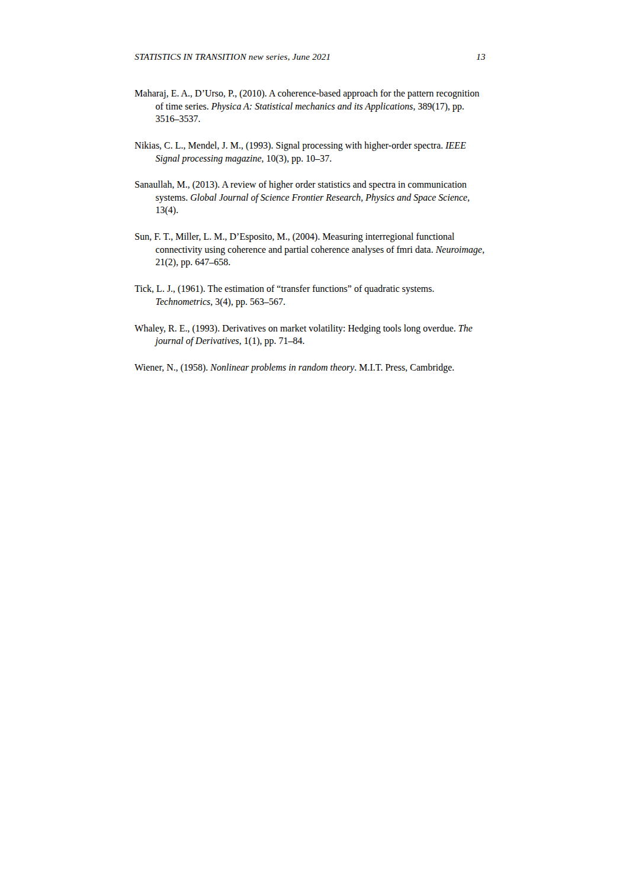STATISTICS IN TRANSITION new series, June 2021 13
Maharaj, E. A., D’Urso, P., (2010). A coherence-based approach for the pattern recognition of time series. Physica A: Statistical mechanics and its Applications, 389(17), pp. 3516–3537.
Nikias, C. L., Mendel, J. M., (1993). Signal processing with higher-order spectra. IEEE Signal processing magazine, 10(3), pp. 10–37.
Sanaullah, M., (2013). A review of higher order statistics and spectra in communication systems. Global Journal of Science Frontier Research, Physics and Space Science, 13(4).
Sun, F. T., Miller, L. M., D’Esposito, M., (2004). Measuring interregional functional connectivity using coherence and partial coherence analyses of fmri data. Neuroimage, 21(2), pp. 647–658.
Tick, L. J., (1961). The estimation of “transfer functions” of quadratic systems. Technometrics, 3(4), pp. 563–567.
Whaley, R. E., (1993). Derivatives on market volatility: Hedging tools long overdue. The journal of Derivatives, 1(1), pp. 71–84.
Wiener, N., (1958). Nonlinear problems in random theory. M.I.T. Press, Cambridge.